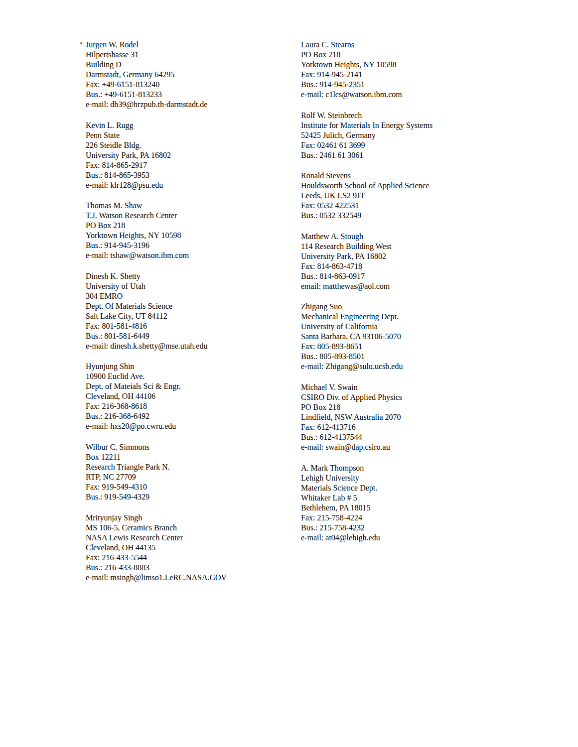Jurgen W. Rodel
Hilpertshasse 31
Building D
Darmstadt, Germany 64295
Fax: +49-6151-813240
Bus.: +49-6151-813233
e-mail: dh39@hrzpub.th-darmstadt.de
Kevin L. Rugg
Penn State
226 Steidle Bldg.
University Park, PA 16802
Fax: 814-865-2917
Bus.: 814-865-3953
e-mail: klr128@psu.edu
Thomas M. Shaw
T.J. Watson Research Center
PO Box 218
Yorktown Heights, NY 10598
Bus.: 914-945-3196
e-mail: tshaw@watson.ibm.com
Dinesh K. Shetty
University of Utah
304 EMRO
Dept. Of Materials Science
Salt Lake City, UT 84112
Fax: 801-581-4816
Bus.: 801-581-6449
e-mail: dinesh.k.shetty@mse.utah.edu
Hyunjung Shin
10900 Euclid Ave.
Dept. of Mateials Sci & Engr.
Cleveland, OH 44106
Fax: 216-368-8618
Bus.: 216-368-6492
e-mail: hxs20@po.cwru.edu
Wilbur C. Simmons
Box 12211
Research Triangle Park N.
RTP, NC 27709
Fax: 919-549-4310
Bus.: 919-549-4329
Mrityunjay Singh
MS 106-5, Ceramics Branch
NASA Lewis Research Center
Cleveland, OH 44135
Fax: 216-433-5544
Bus.: 216-433-8883
e-mail: msingh@limso1.LeRC.NASA.GOV
Laura C. Stearns
PO Box 218
Yorktown Heights, NY 10598
Fax: 914-945-2141
Bus.: 914-945-2351
e-mail: c1lcs@watson.ibm.com
Rolf W. Steinbrech
Institute for Materials In Energy Systems
52425 Julich, Germany
Fax: 02461 61 3699
Bus.: 2461 61 3061
Ronald Stevens
Houldsworth School of Applied Science
Leeds, UK LS2 9JT
Fax: 0532 422531
Bus.: 0532 332549
Matthew A. Stough
114 Research Building West
University Park, PA 16802
Fax: 814-863-4718
Bus.: 814-863-0917
email: matthewas@aol.com
Zhigang Suo
Mechanical Engineering Dept.
University of California
Santa Barbara, CA 93106-5070
Fax: 805-893-8651
Bus.: 805-893-8501
e-mail: Zhigang@sulu.ucsb.edu
Michael V. Swain
CSIRO Div. of Applied Physics
PO Box 218
Lindfield, NSW Australia 2070
Fax: 612-413716
Bus.: 612-4137544
e-mail: swain@dap.csiro.au
A. Mark Thompson
Lehigh University
Materials Science Dept.
Whitaker Lab # 5
Bethlehem, PA 18015
Fax: 215-758-4224
Bus.: 215-758-4232
e-mail: at04@lehigh.edu